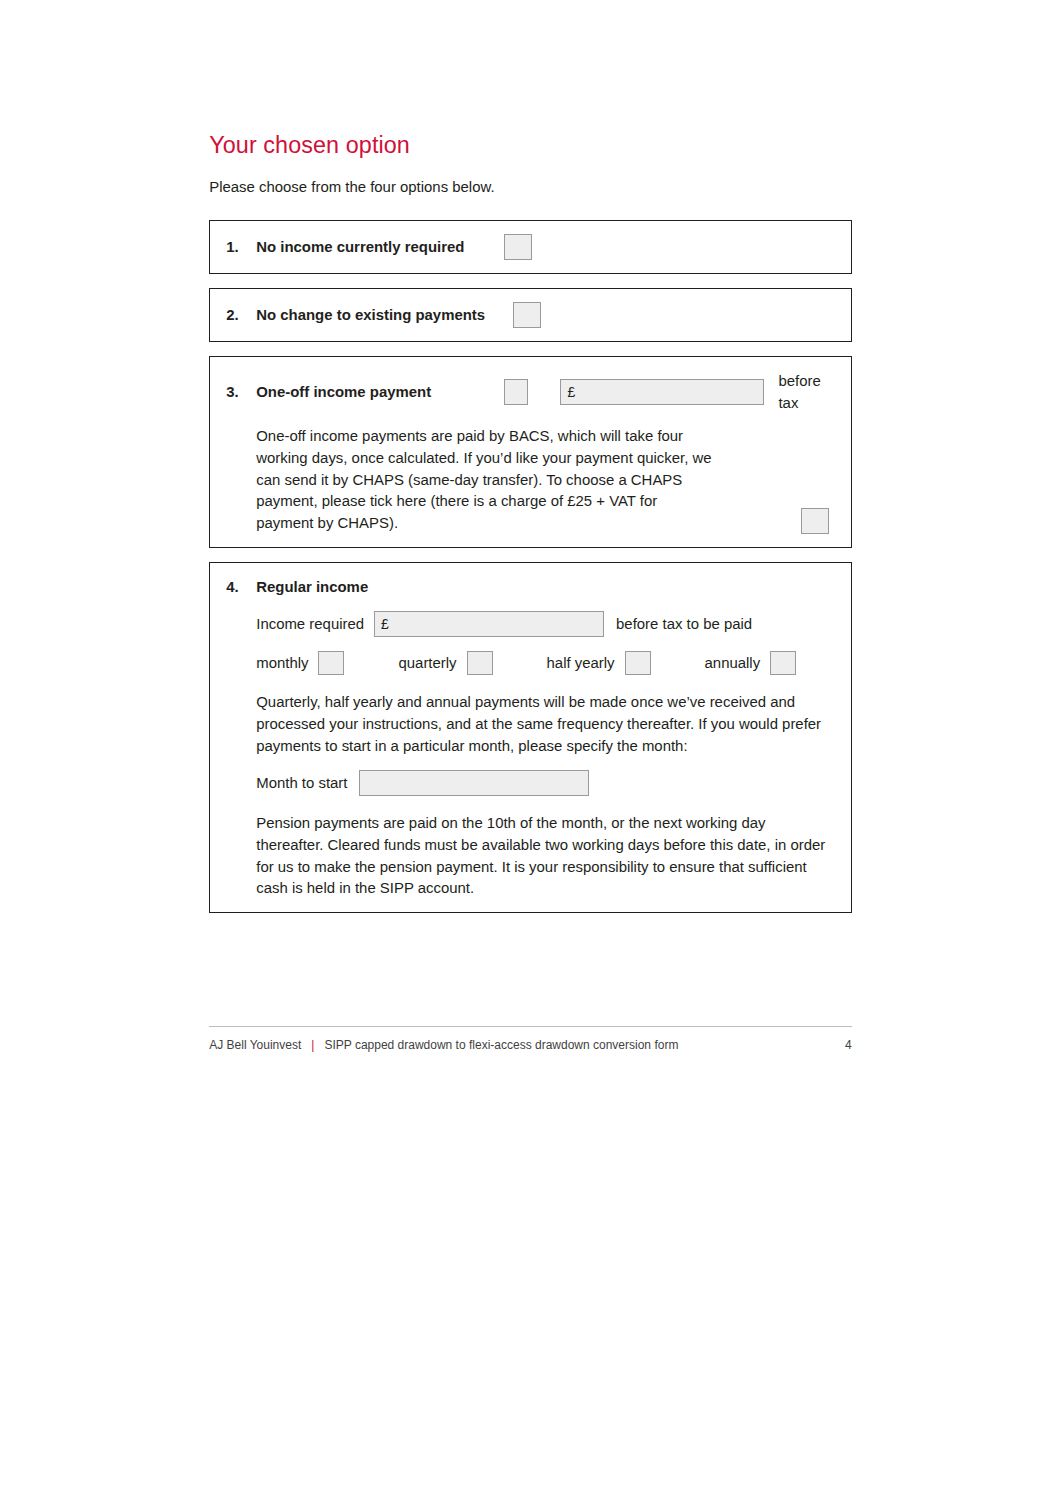Your chosen option
Please choose from the four options below.
1. No income currently required
2. No change to existing payments
3. One-off income payment £ before tax
One-off income payments are paid by BACS, which will take four working days, once calculated. If you’d like your payment quicker, we can send it by CHAPS (same-day transfer). To choose a CHAPS payment, please tick here (there is a charge of £25 + VAT for payment by CHAPS).
4. Regular income
Income required £ before tax to be paid
monthly quarterly half yearly annually
Quarterly, half yearly and annual payments will be made once we’ve received and processed your instructions, and at the same frequency thereafter. If you would prefer payments to start in a particular month, please specify the month:
Month to start
Pension payments are paid on the 10th of the month, or the next working day thereafter. Cleared funds must be available two working days before this date, in order for us to make the pension payment. It is your responsibility to ensure that sufficient cash is held in the SIPP account.
AJ Bell Youinvest | SIPP capped drawdown to flexi-access drawdown conversion form 4